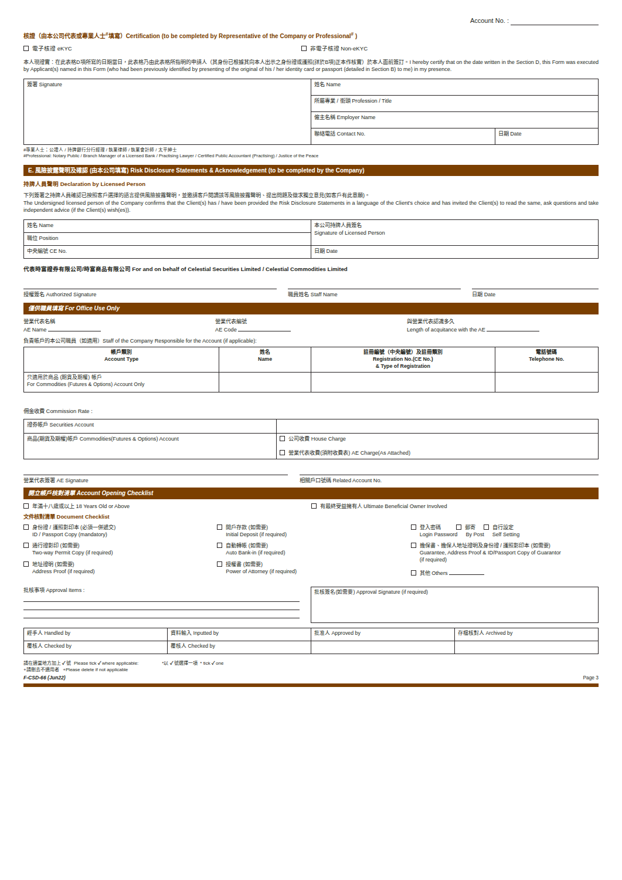Account No. :
核證（由本公司代表或專業人士#填寫）Certification (to be completed by Representative of the Company or Professional# )
電子核證 eKYC 非電子核證 Non-eKYC
本人現證實：在此表格D項所寫的日期當日，此表格乃由此表格所指明的申請人（其身份已根據其向本人出示之身份證或護照(詳於B項)正本作核實）於本人面前簽訂。I hereby certify that on the date written in the Section D, this Form was executed by Applicant(s) named in this Form (who had been previously identified by presenting of the original of his / her identity card or passport (detailed in Section B) to me) in my presence.
| 簽署 Signature | 姓名 Name |
| 所屬專業 / 銜頭 Profession / Title |
| 僱主名稱 Employer Name |
| 聯絡電話 Contact No. | 日期 Date |
#專業人士：公證人 / 持牌銀行分行經理 / 執業律師 / 執業會計師 / 太平紳士
#Professional: Notary Public / Branch Manager of a Licensed Bank / Practising Lawyer / Certified Public Accountant (Practising) / Justice of the Peace
E. 風險披露聲明及確認 (由本公司填寫) Risk Disclosure Statements & Acknowledgement (to be completed by the Company)
持牌人員聲明 Declaration by Licensed Person
下列簽署之持牌人員確認已按照客戶選擇的語言提供風險披露聲明，並邀請客戶閱讀該等風險披露聲明、提出問題及徵求獨立意見(如客戶有此意願)。
The Undersigned licensed person of the Company confirms that the Client(s) has / have been provided the Risk Disclosure Statements in a language of the Client's choice and has invited the Client(s) to read the same, ask questions and take independent advice (if the Client(s) wish(es)).
| 姓名 Name | 本公司持牌人員簽名 Signature of Licensed Person |
| 職位 Position |
| 中央編號 CE No. | 日期 Date |
代表時富證券有限公司/時富商品有限公司 For and on behalf of Celestial Securities Limited / Celestial Commodities Limited
授權簽名 Authorized Signature
職員姓名 Staff Name
日期 Date
僅供職員填寫 For Office Use Only
營業代表名稱 AE Name
營業代表編號 AE Code
與營業代表認識多久 Length of acquitance with the AE
負責帳戶的本公司職員（如適用）Staff of the Company Responsible for the Account (if applicable):
| 帳戶類別 Account T ype | 姓名 Name | 註冊編號（中央編號）及註冊類別 Registration No.(CE No.) & Type of Registration | 電話號碼 Telephone No. |
| --- | --- | --- | --- |
| 只適用於商品 (期貨及期權) 帳戶 For Commodities (Futures & Options) Account Only | | | |
佣金收費 Commission Rate :
| 證券帳戶 Securities Account | |
| 商品(期貨及期權)帳戶 Commodities(Futures & Options) Account | 公司收費 House Charge 營業代表收費(須附收費表) AE Charge(As Attached) |
營業代表簽署 AE Signature
相關戶口號碼 Related Account No.
開立帳戶核對清單 Account Opening Checklist
年滿十八歲或以上 18 Years Old or Above
有最終受益擁有人 Ultimate Beneficial Owner Involved
文件核對清單 Document Checklist
身份證 / 護照影印本 (必須一併遞交)
ID / Passport Copy (mandatory)
通行證影印 (如需要)
Two-way Permit Copy (if required)
地址證明 (如需要)
Address Proof (if required)
開戶存款 (如需要)
Initial Deposit (if required)
自動轉帳 (如需要)
Auto Bank-in (if required)
授權書 (如需要)
Power of Attorney (if required)
登入密碼 郵寄 自行設定
Login Password By Post Self Setting
擔保書、擔保人地址證明及身份證 / 護照影印本 (如需要)
Guarantee, Address Proof & ID/Passport Copy of Guarantor
(if required)
其他 Others
批核事項 Approval Items :
批核簽名(如需要) Approval Signature (if required)
| 經手人 Handled by | 資料輸入 Inputted by | 批准人 Approved by | 存檔核對人 Archived by |
| 覆核人 Checked by | 覆核人 Checked by | | |
請在適當地方加上 ✓ 號 Please tick ✓ where applicable: *以 ✓ 號選擇一項 * tick ✓ one
+請刪去不適用者 +Please delete if not applicable
F-CSD-66 (Jun22)
Page 3